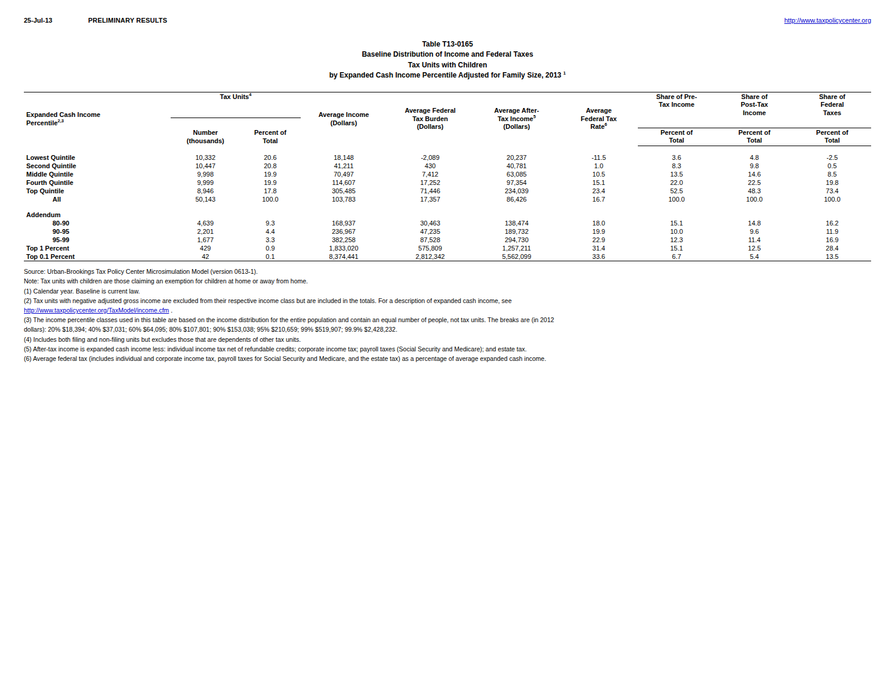25-Jul-13 PRELIMINARY RESULTS
http://www.taxpolicycenter.org
Table T13-0165 Baseline Distribution of Income and Federal Taxes Tax Units with Children by Expanded Cash Income Percentile Adjusted for Family Size, 2013 1
| Expanded Cash Income Percentile 2,3 | Tax Units 4 | Average Income (Dollars) | Average Federal Tax Burden (Dollars) | Average After- Tax Income 5 (Dollars) | Average Federal Tax Rate 6 | Share of Pre- Tax Income | Share of Post-Tax Income | Share of Federal Taxes |
| --- | --- | --- | --- | --- | --- | --- | --- | --- |
| Number (thousands) | Percent of Total | | | |
| Percent of Total | Percent of Total | Percent of Total |
| Lowest Quintile | 10,332 | 20.6 | 18,148 | -2,089 | 20,237 | -11.5 | 3.6 | 4.8 | -2.5 |
| Second Quintile | 10,447 | 20.8 | 41,211 | 430 | 40,781 | 1.0 | 8.3 | 9.8 | 0.5 |
| Middle Quintile | 9,998 | 19.9 | 70,497 | 7,412 | 63,085 | 10.5 | 13.5 | 14.6 | 8.5 |
| Fourth Quintile | 9,999 | 19.9 | 114,607 | 17,252 | 97,354 | 15.1 | 22.0 | 22.5 | 19.8 |
| Top Quintile | 8,946 | 17.8 | 305,485 | 71,446 | 234,039 | 23.4 | 52.5 | 48.3 | 73.4 |
| All | 50,143 | 100.0 | 103,783 | 17,357 | 86,426 | 16.7 | 100.0 | 100.0 | 100.0 |
| Addendum | |
| 80-90 | 4,639 | 9.3 | 168,937 | 30,463 | 138,474 | 18.0 | 15.1 | 14.8 | 16.2 |
| 90-95 | 2,201 | 4.4 | 236,967 | 47,235 | 189,732 | 19.9 | 10.0 | 9.6 | 11.9 |
| 95-99 | 1,677 | 3.3 | 382,258 | 87,528 | 294,730 | 22.9 | 12.3 | 11.4 | 16.9 |
| Top 1 Percent | 429 | 0.9 | 1,833,020 | 575,809 | 1,257,211 | 31.4 | 15.1 | 12.5 | 28.4 |
| Top 0.1 Percent | 42 | 0.1 | 8,374,441 | 2,812,342 | 5,562,099 | 33.6 | 6.7 | 5.4 | 13.5 |
Source: Urban-Brookings Tax Policy Center Microsimulation Model (version 0613-1).
Note: Tax units with children are those claiming an exemption for children at home or away from home.
(1) Calendar year. Baseline is current law.
(2) Tax units with negative adjusted gross income are excluded from their respective income class but are included in the totals. For a description of expanded cash income, see
http://www.taxpolicycenter.org/TaxModel/income.cfm .
(3) The income percentile classes used in this table are based on the income distribution for the entire population and contain an equal number of people, not tax units. The breaks are (in 2012
dollars): 20% $18,394; 40% $37,031; 60% $64,095; 80% $107,801; 90% $153,038; 95% $210,659; 99% $519,907; 99.9% $2,428,232.
(4) Includes both filing and non-filing units but excludes those that are dependents of other tax units.
(5) After-tax income is expanded cash income less: individual income tax net of refundable credits; corporate income tax; payroll taxes (Social Security and Medicare); and estate tax.
(6) Average federal tax (includes individual and corporate income tax, payroll taxes for Social Security and Medicare, and the estate tax) as a percentage of average expanded cash income.